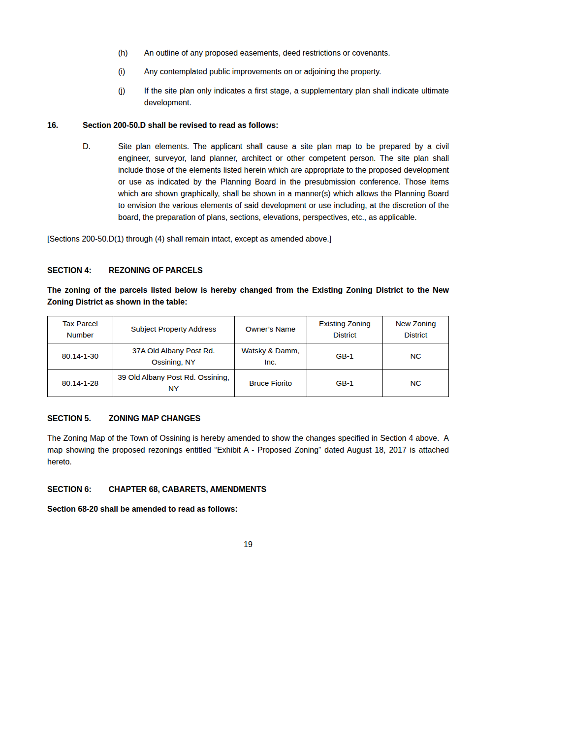(h) An outline of any proposed easements, deed restrictions or covenants.
(i) Any contemplated public improvements on or adjoining the property.
(j) If the site plan only indicates a first stage, a supplementary plan shall indicate ultimate development.
16. Section 200-50.D shall be revised to read as follows:
D. Site plan elements. The applicant shall cause a site plan map to be prepared by a civil engineer, surveyor, land planner, architect or other competent person. The site plan shall include those of the elements listed herein which are appropriate to the proposed development or use as indicated by the Planning Board in the presubmission conference. Those items which are shown graphically, shall be shown in a manner(s) which allows the Planning Board to envision the various elements of said development or use including, at the discretion of the board, the preparation of plans, sections, elevations, perspectives, etc., as applicable.
[Sections 200-50.D(1) through (4) shall remain intact, except as amended above.]
SECTION 4: REZONING OF PARCELS
The zoning of the parcels listed below is hereby changed from the Existing Zoning District to the New Zoning District as shown in the table:
| Tax Parcel Number | Subject Property Address | Owner’s Name | Existing Zoning District | New Zoning District |
| --- | --- | --- | --- | --- |
| 80.14-1-30 | 37A Old Albany Post Rd. Ossining, NY | Watsky & Damm, Inc. | GB-1 | NC |
| 80.14-1-28 | 39 Old Albany Post Rd. Ossining, NY | Bruce Fiorito | GB-1 | NC |
SECTION 5. ZONING MAP CHANGES
The Zoning Map of the Town of Ossining is hereby amended to show the changes specified in Section 4 above. A map showing the proposed rezonings entitled “Exhibit A - Proposed Zoning” dated August 18, 2017 is attached hereto.
SECTION 6: CHAPTER 68, CABARETS, AMENDMENTS
Section 68-20 shall be amended to read as follows:
19